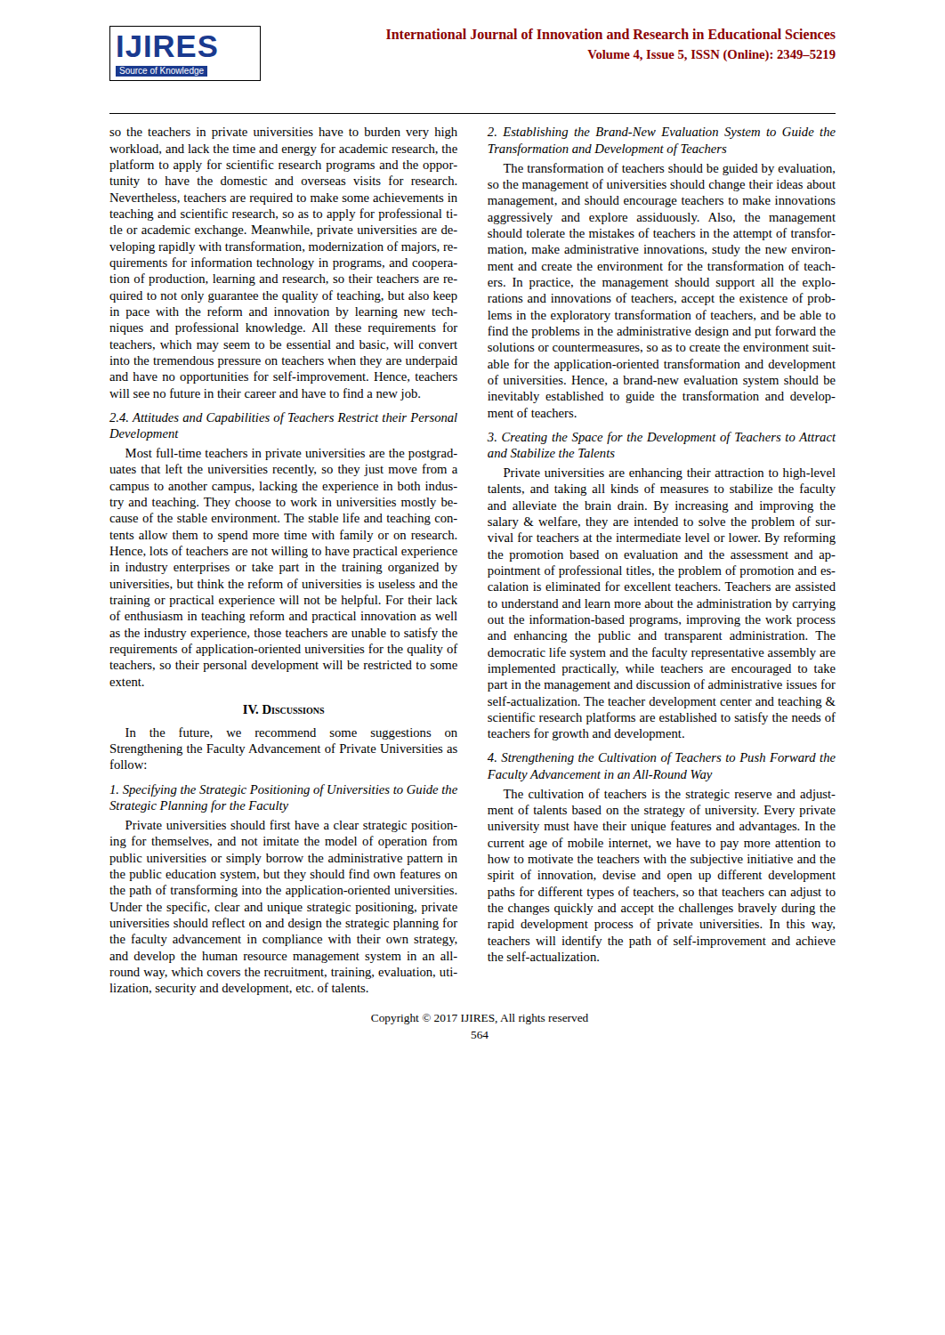IJIRES Source of Knowledge
International Journal of Innovation and Research in Educational Sciences
Volume 4, Issue 5, ISSN (Online): 2349–5219
so the teachers in private universities have to burden very high workload, and lack the time and energy for academic research, the platform to apply for scientific research programs and the opportunity to have the domestic and overseas visits for research. Nevertheless, teachers are required to make some achievements in teaching and scientific research, so as to apply for professional title or academic exchange. Meanwhile, private universities are developing rapidly with transformation, modernization of majors, requirements for information technology in programs, and cooperation of production, learning and research, so their teachers are required to not only guarantee the quality of teaching, but also keep in pace with the reform and innovation by learning new techniques and professional knowledge. All these requirements for teachers, which may seem to be essential and basic, will convert into the tremendous pressure on teachers when they are underpaid and have no opportunities for self-improvement. Hence, teachers will see no future in their career and have to find a new job.
2.4. Attitudes and Capabilities of Teachers Restrict their Personal Development
Most full-time teachers in private universities are the postgraduates that left the universities recently, so they just move from a campus to another campus, lacking the experience in both industry and teaching. They choose to work in universities mostly because of the stable environment. The stable life and teaching contents allow them to spend more time with family or on research. Hence, lots of teachers are not willing to have practical experience in industry enterprises or take part in the training organized by universities, but think the reform of universities is useless and the training or practical experience will not be helpful. For their lack of enthusiasm in teaching reform and practical innovation as well as the industry experience, those teachers are unable to satisfy the requirements of application-oriented universities for the quality of teachers, so their personal development will be restricted to some extent.
IV. Discussions
In the future, we recommend some suggestions on Strengthening the Faculty Advancement of Private Universities as follow:
1. Specifying the Strategic Positioning of Universities to Guide the Strategic Planning for the Faculty
Private universities should first have a clear strategic positioning for themselves, and not imitate the model of operation from public universities or simply borrow the administrative pattern in the public education system, but they should find own features on the path of transforming into the application-oriented universities. Under the specific, clear and unique strategic positioning, private universities should reflect on and design the strategic planning for the faculty advancement in compliance with their own strategy, and develop the human resource management system in an all-round way, which covers the recruitment, training, evaluation, utilization, security and development, etc. of talents.
2. Establishing the Brand-New Evaluation System to Guide the Transformation and Development of Teachers
The transformation of teachers should be guided by evaluation, so the management of universities should change their ideas about management, and should encourage teachers to make innovations aggressively and explore assiduously. Also, the management should tolerate the mistakes of teachers in the attempt of transformation, make administrative innovations, study the new environment and create the environment for the transformation of teachers. In practice, the management should support all the explorations and innovations of teachers, accept the existence of problems in the exploratory transformation of teachers, and be able to find the problems in the administrative design and put forward the solutions or countermeasures, so as to create the environment suitable for the application-oriented transformation and development of universities. Hence, a brand-new evaluation system should be inevitably established to guide the transformation and development of teachers.
3. Creating the Space for the Development of Teachers to Attract and Stabilize the Talents
Private universities are enhancing their attraction to high-level talents, and taking all kinds of measures to stabilize the faculty and alleviate the brain drain. By increasing and improving the salary & welfare, they are intended to solve the problem of survival for teachers at the intermediate level or lower. By reforming the promotion based on evaluation and the assessment and appointment of professional titles, the problem of promotion and escalation is eliminated for excellent teachers. Teachers are assisted to understand and learn more about the administration by carrying out the information-based programs, improving the work process and enhancing the public and transparent administration. The democratic life system and the faculty representative assembly are implemented practically, while teachers are encouraged to take part in the management and discussion of administrative issues for self-actualization. The teacher development center and teaching & scientific research platforms are established to satisfy the needs of teachers for growth and development.
4. Strengthening the Cultivation of Teachers to Push Forward the Faculty Advancement in an All-Round Way
The cultivation of teachers is the strategic reserve and adjustment of talents based on the strategy of university. Every private university must have their unique features and advantages. In the current age of mobile internet, we have to pay more attention to how to motivate the teachers with the subjective initiative and the spirit of innovation, devise and open up different development paths for different types of teachers, so that teachers can adjust to the changes quickly and accept the challenges bravely during the rapid development process of private universities. In this way, teachers will identify the path of self-improvement and achieve the self-actualization.
Copyright © 2017 IJIRES, All rights reserved
564